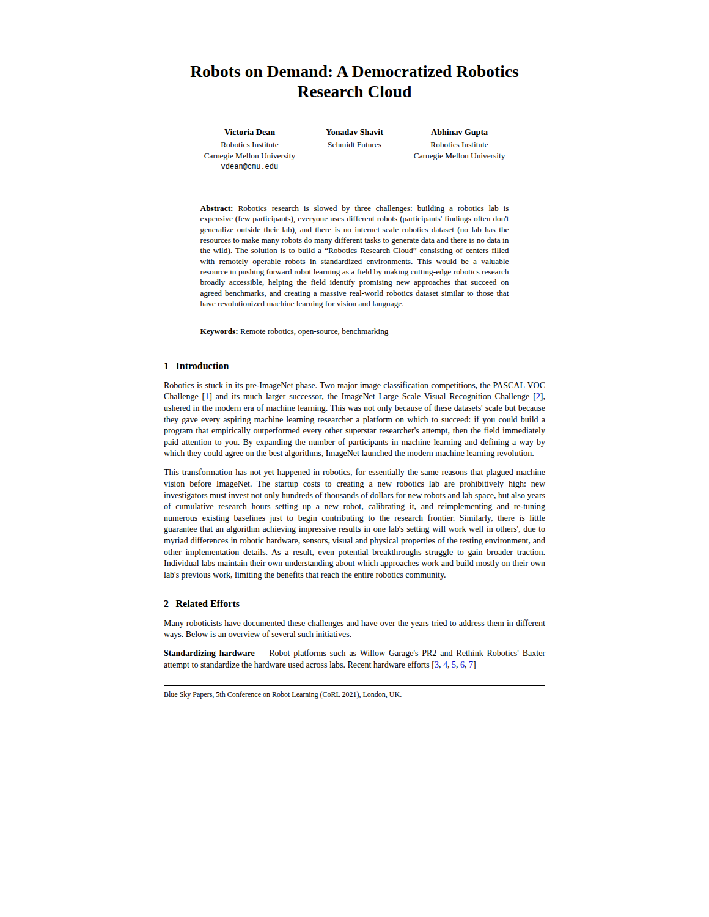Robots on Demand: A Democratized Robotics
Research Cloud
Victoria Dean Robotics Institute
Carnegie Mellon University
vdean@cmu.edu
Yonadav Shavit Schmidt Futures
Abhinav Gupta Robotics Institute
Carnegie Mellon University
Abstract: Robotics research is slowed by three challenges: building a robotics lab is expensive (few participants), everyone uses different robots (participants' findings often don't generalize outside their lab), and there is no internet-scale robotics dataset (no lab has the resources to make many robots do many different tasks to generate data and there is no data in the wild). The solution is to build a “Robotics Research Cloud” consisting of centers filled with remotely operable robots in standardized environments. This would be a valuable resource in pushing forward robot learning as a field by making cutting-edge robotics research broadly accessible, helping the field identify promising new approaches that succeed on agreed benchmarks, and creating a massive real-world robotics dataset similar to those that have revolutionized machine learning for vision and language.
Keywords: Remote robotics, open-source, benchmarking
1 Introduction
Robotics is stuck in its pre-ImageNet phase. Two major image classification competitions, the PASCAL VOC Challenge [1] and its much larger successor, the ImageNet Large Scale Visual Recognition Challenge [2], ushered in the modern era of machine learning. This was not only because of these datasets' scale but because they gave every aspiring machine learning researcher a platform on which to succeed: if you could build a program that empirically outperformed every other superstar researcher's attempt, then the field immediately paid attention to you. By expanding the number of participants in machine learning and defining a way by which they could agree on the best algorithms, ImageNet launched the modern machine learning revolution.
This transformation has not yet happened in robotics, for essentially the same reasons that plagued machine vision before ImageNet. The startup costs to creating a new robotics lab are prohibitively high: new investigators must invest not only hundreds of thousands of dollars for new robots and lab space, but also years of cumulative research hours setting up a new robot, calibrating it, and reimplementing and re-tuning numerous existing baselines just to begin contributing to the research frontier. Similarly, there is little guarantee that an algorithm achieving impressive results in one lab's setting will work well in others', due to myriad differences in robotic hardware, sensors, visual and physical properties of the testing environment, and other implementation details. As a result, even potential breakthroughs struggle to gain broader traction. Individual labs maintain their own understanding about which approaches work and build mostly on their own lab's previous work, limiting the benefits that reach the entire robotics community.
2 Related Efforts
Many roboticists have documented these challenges and have over the years tried to address them in different ways. Below is an overview of several such initiatives.
Standardizing hardware Robot platforms such as Willow Garage's PR2 and Rethink Robotics' Baxter attempt to standardize the hardware used across labs. Recent hardware efforts [3, 4, 5, 6, 7]
Blue Sky Papers, 5th Conference on Robot Learning (CoRL 2021), London, UK.